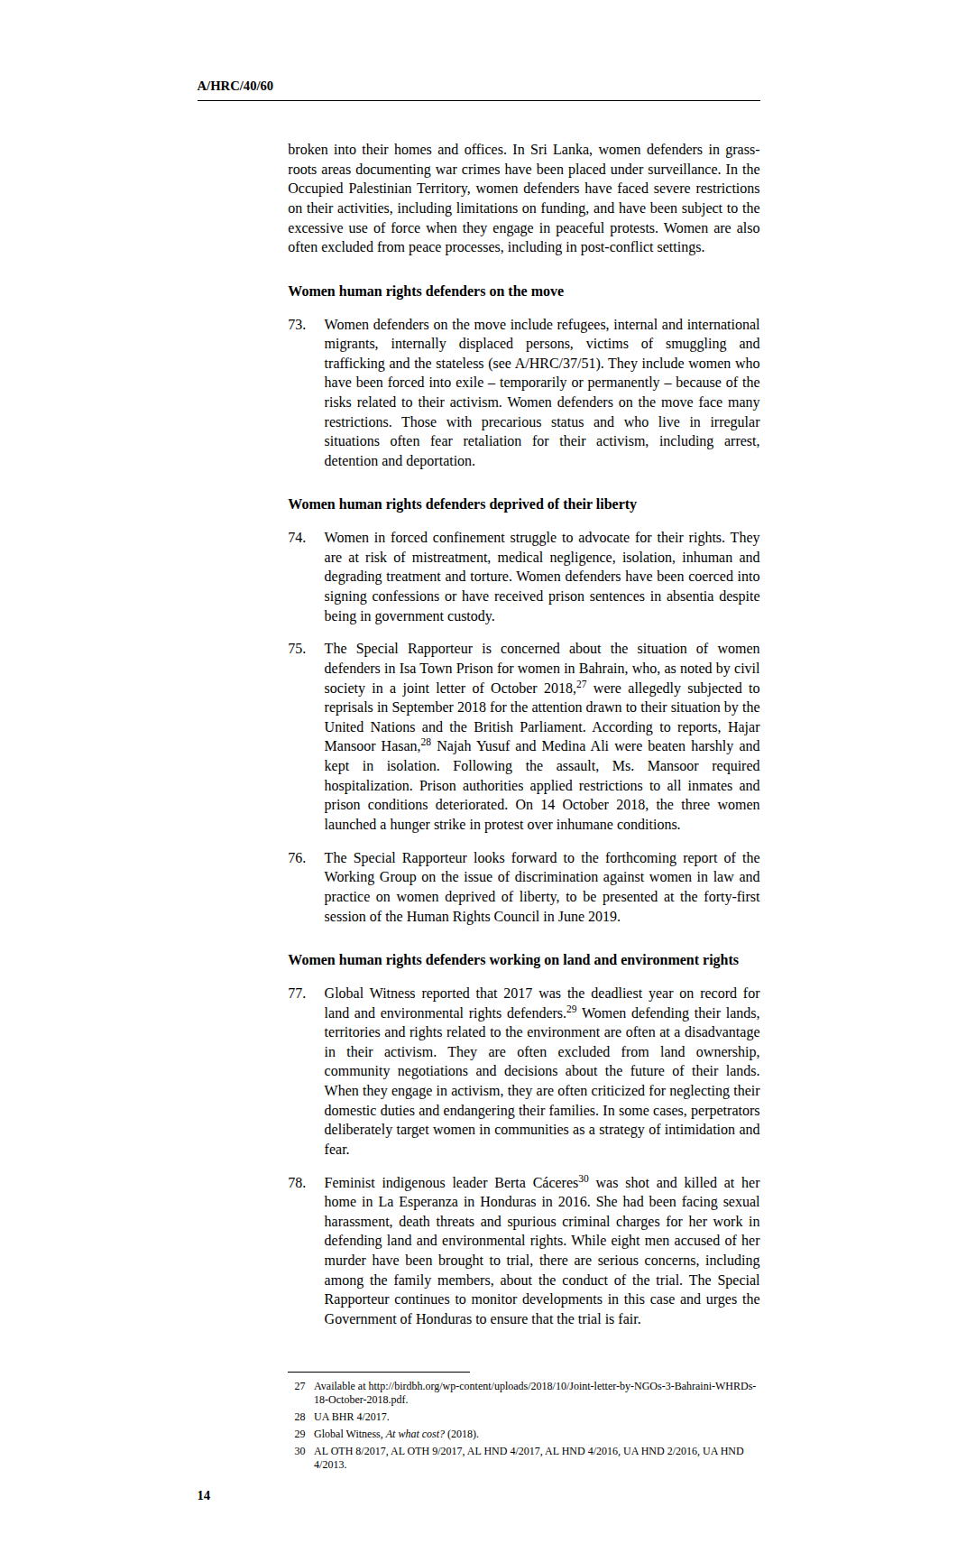A/HRC/40/60
broken into their homes and offices. In Sri Lanka, women defenders in grass-roots areas documenting war crimes have been placed under surveillance. In the Occupied Palestinian Territory, women defenders have faced severe restrictions on their activities, including limitations on funding, and have been subject to the excessive use of force when they engage in peaceful protests. Women are also often excluded from peace processes, including in post-conflict settings.
Women human rights defenders on the move
73. Women defenders on the move include refugees, internal and international migrants, internally displaced persons, victims of smuggling and trafficking and the stateless (see A/HRC/37/51). They include women who have been forced into exile – temporarily or permanently – because of the risks related to their activism. Women defenders on the move face many restrictions. Those with precarious status and who live in irregular situations often fear retaliation for their activism, including arrest, detention and deportation.
Women human rights defenders deprived of their liberty
74. Women in forced confinement struggle to advocate for their rights. They are at risk of mistreatment, medical negligence, isolation, inhuman and degrading treatment and torture. Women defenders have been coerced into signing confessions or have received prison sentences in absentia despite being in government custody.
75. The Special Rapporteur is concerned about the situation of women defenders in Isa Town Prison for women in Bahrain, who, as noted by civil society in a joint letter of October 2018,27 were allegedly subjected to reprisals in September 2018 for the attention drawn to their situation by the United Nations and the British Parliament. According to reports, Hajar Mansoor Hasan,28 Najah Yusuf and Medina Ali were beaten harshly and kept in isolation. Following the assault, Ms. Mansoor required hospitalization. Prison authorities applied restrictions to all inmates and prison conditions deteriorated. On 14 October 2018, the three women launched a hunger strike in protest over inhumane conditions.
76. The Special Rapporteur looks forward to the forthcoming report of the Working Group on the issue of discrimination against women in law and practice on women deprived of liberty, to be presented at the forty-first session of the Human Rights Council in June 2019.
Women human rights defenders working on land and environment rights
77. Global Witness reported that 2017 was the deadliest year on record for land and environmental rights defenders.29 Women defending their lands, territories and rights related to the environment are often at a disadvantage in their activism. They are often excluded from land ownership, community negotiations and decisions about the future of their lands. When they engage in activism, they are often criticized for neglecting their domestic duties and endangering their families. In some cases, perpetrators deliberately target women in communities as a strategy of intimidation and fear.
78. Feminist indigenous leader Berta Cáceres30 was shot and killed at her home in La Esperanza in Honduras in 2016. She had been facing sexual harassment, death threats and spurious criminal charges for her work in defending land and environmental rights. While eight men accused of her murder have been brought to trial, there are serious concerns, including among the family members, about the conduct of the trial. The Special Rapporteur continues to monitor developments in this case and urges the Government of Honduras to ensure that the trial is fair.
27 Available at http://birdbh.org/wp-content/uploads/2018/10/Joint-letter-by-NGOs-3-Bahraini-WHRDs-18-October-2018.pdf.
28 UA BHR 4/2017.
29 Global Witness, At what cost? (2018).
30 AL OTH 8/2017, AL OTH 9/2017, AL HND 4/2017, AL HND 4/2016, UA HND 2/2016, UA HND 4/2013.
14